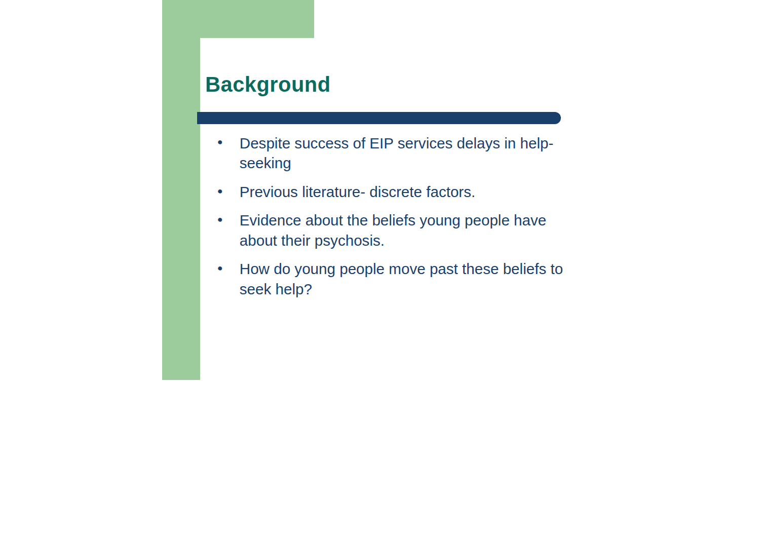Background
Despite success of EIP services delays in help-seeking
Previous literature- discrete factors.
Evidence about the beliefs young people have about their psychosis.
How do young people move past these beliefs to seek help?